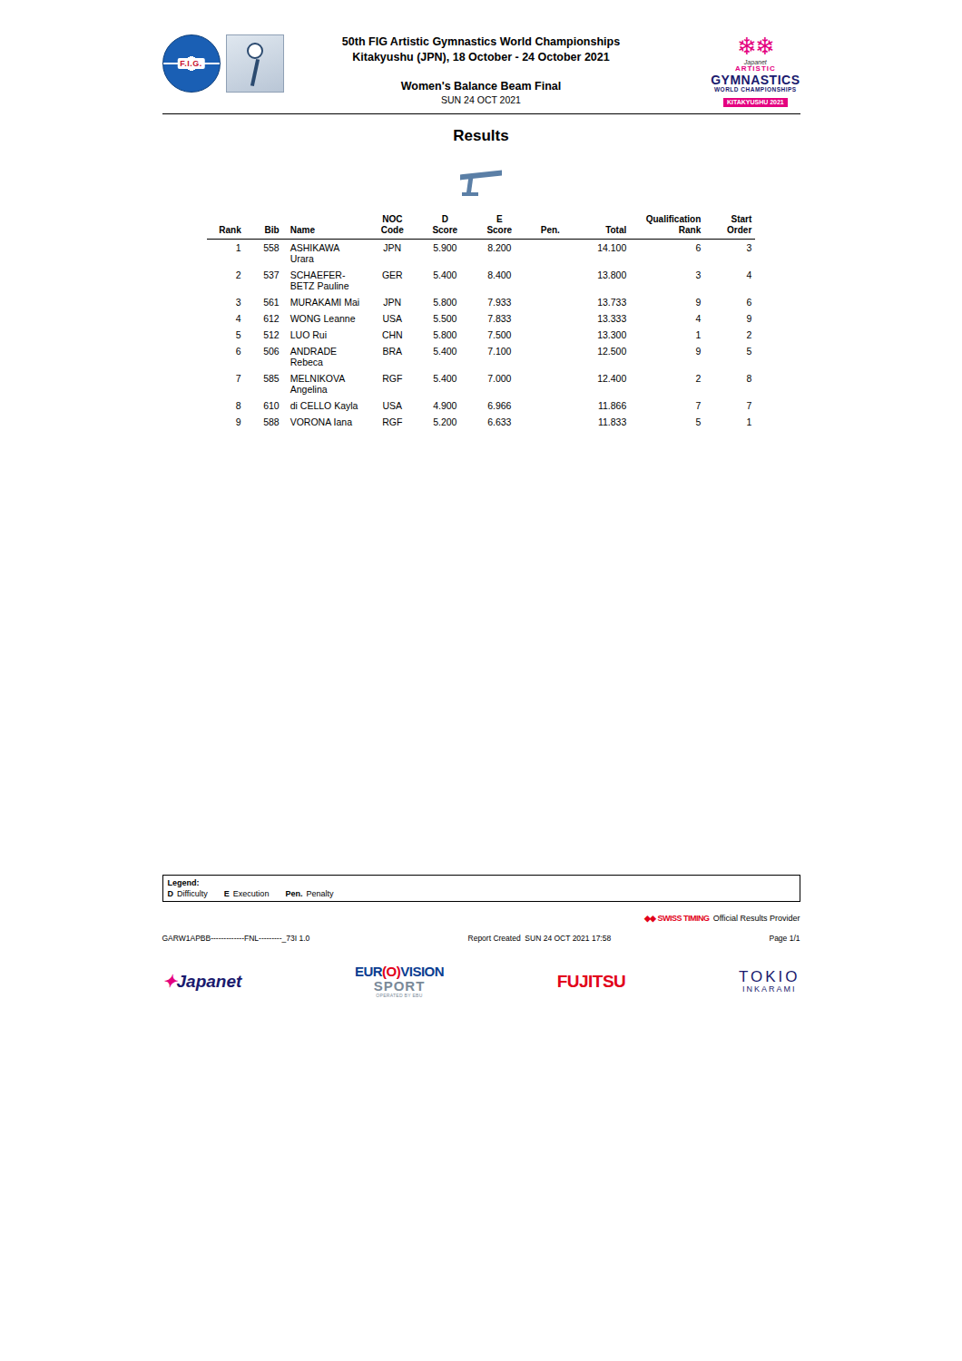50th FIG Artistic Gymnastics World Championships
Kitakyushu (JPN), 18 October - 24 October 2021
Women's Balance Beam Final
SUN 24 OCT 2021
❄❄
Japanet
ARTISTIC
GYMNASTICS
WORLD CHAMPIONSHIPS
KITAKYUSHU 2021
Results
| Rank | Bib | Name | NOC Code | D Score | E Score | Pen. | Total | Qualification Rank | Start Order |
| --- | --- | --- | --- | --- | --- | --- | --- | --- | --- |
| 1 | 558 | ASHIKAWA Urara | JPN | 5.900 | 8.200 | | 14.100 | 6 | 3 |
| 2 | 537 | SCHAEFER-BETZ Pauline | GER | 5.400 | 8.400 | | 13.800 | 3 | 4 |
| 3 | 561 | MURAKAMI Mai | JPN | 5.800 | 7.933 | | 13.733 | 9 | 6 |
| 4 | 612 | WONG Leanne | USA | 5.500 | 7.833 | | 13.333 | 4 | 9 |
| 5 | 512 | LUO Rui | CHN | 5.800 | 7.500 | | 13.300 | 1 | 2 |
| 6 | 506 | ANDRADE Rebeca | BRA | 5.400 | 7.100 | | 12.500 | 9 | 5 |
| 7 | 585 | MELNIKOVA Angelina | RGF | 5.400 | 7.000 | | 12.400 | 2 | 8 |
| 8 | 610 | di CELLO Kayla | USA | 4.900 | 6.966 | | 11.866 | 7 | 7 |
| 9 | 588 | VORONA Iana | RGF | 5.200 | 6.633 | | 11.833 | 5 | 1 |
Legend:
DDifficulty
EExecution
Pen. Penalty
◆◆ SWISS TIMING Official Results Provider
GARW1APBB-------------FNL---------_73I 1.0
Report Created SUN 24 OCT 2021 17:58
Page 1/1
✦Japanet
EUR(O) VISION
SPORT
OPERATED BY EBU
FUJITSU
TOKIO
INKARAMI